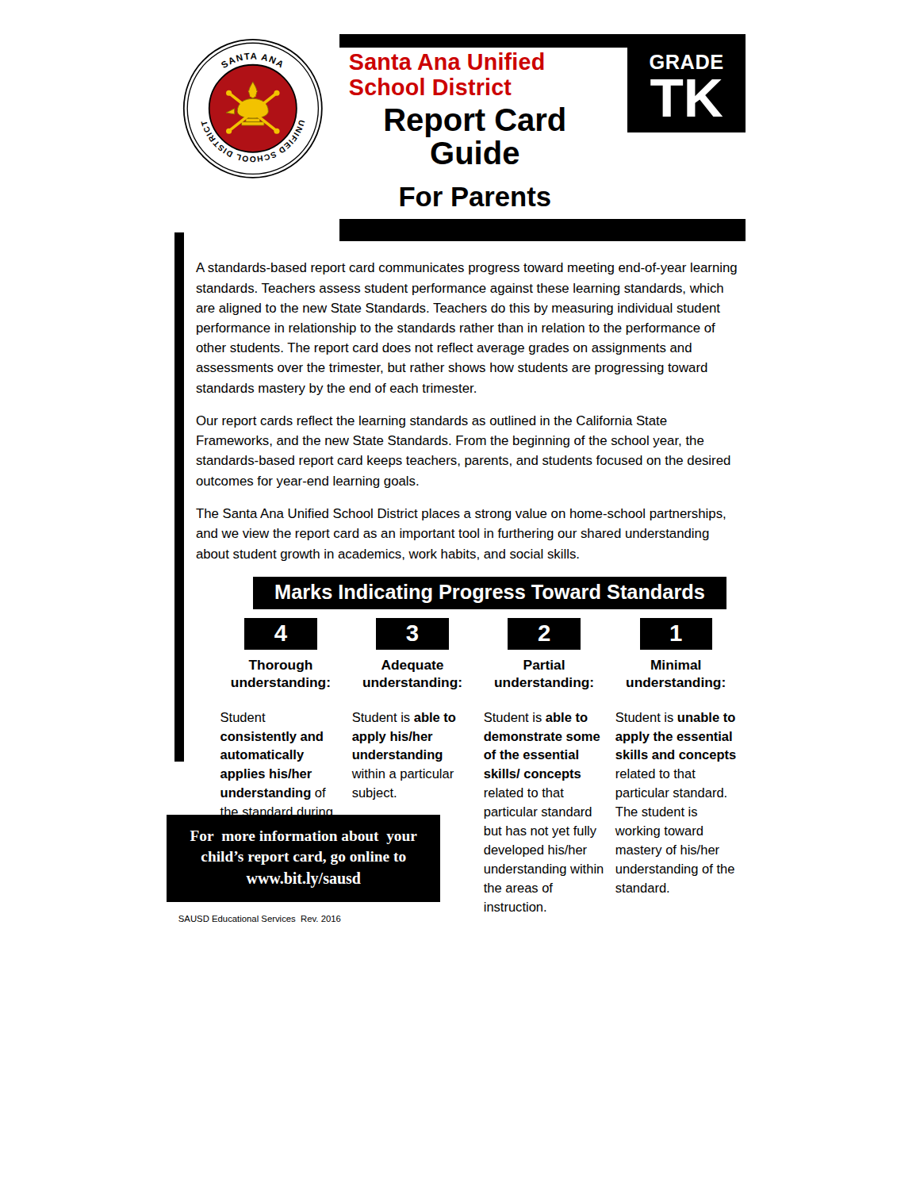SANTA ANA UNIFIED SCHOOL DISTRICT
Santa Ana Unified School District
Report Card Guide
For Parents
GRADE TK
A standards-based report card communicates progress toward meeting end-of-year learning standards. Teachers assess student performance against these learning standards, which are aligned to the new State Standards. Teachers do this by measuring individual student performance in relationship to the standards rather than in relation to the performance of other students. The report card does not reflect average grades on assignments and assessments over the trimester, but rather shows how students are progressing toward standards mastery by the end of each trimester.
Our report cards reflect the learning standards as outlined in the California State Frameworks, and the new State Standards. From the beginning of the school year, the standards-based report card keeps teachers, parents, and students focused on the desired outcomes for year-end learning goals.
The Santa Ana Unified School District places a strong value on home-school partnerships, and we view the report card as an important tool in furthering our shared understanding about student growth in academics, work habits, and social skills.
Marks Indicating Progress Toward Standards
4
Thorough
understanding:
Student consistently and automatically applies his/her understanding of the standard during all subjects.
3
Adequate
understanding:
Student is able to apply his/her understanding within a particular subject.
2
Partial
understanding:
Student is able to demonstrate some of the essential skills/ concepts related to that particular standard but has not yet fully developed his/her understanding within the areas of instruction.
1
Minimal
understanding:
Student is unable to apply the essential skills and concepts related to that particular standard. The student is working toward mastery of his/her understanding of the standard.
For more information about your child’s report card, go online to
www.bit.ly/sausd
SAUSD Educational Services Rev. 2016